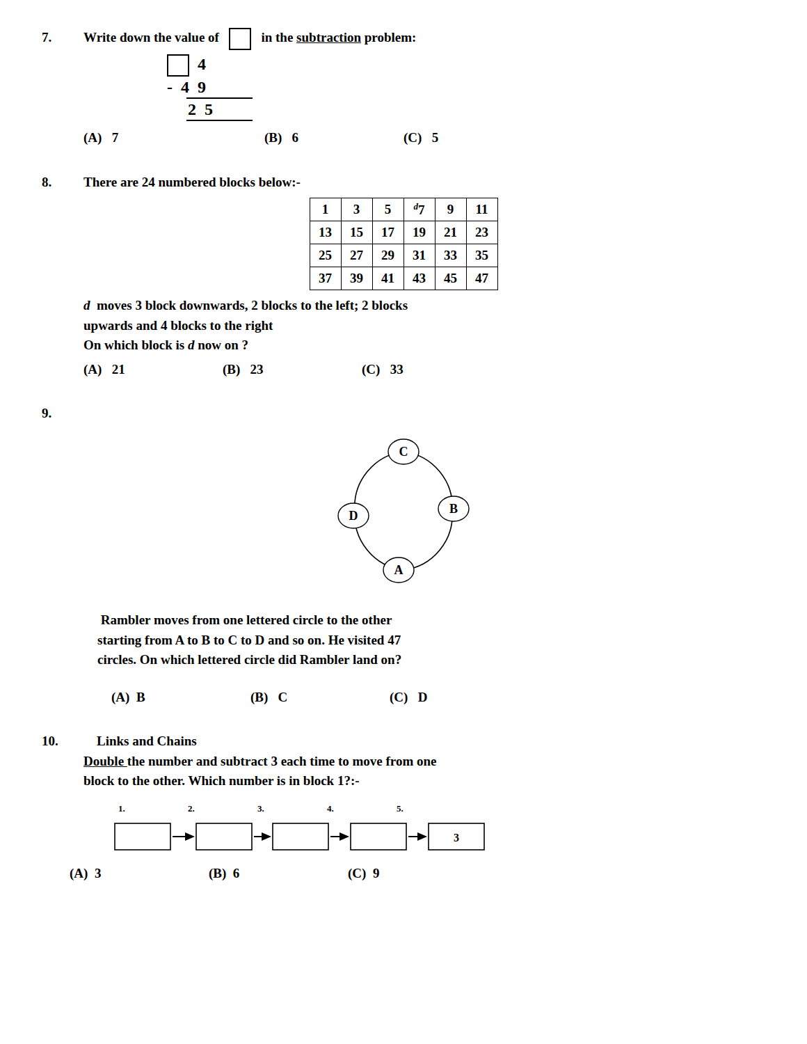7. Write down the value of in the subtraction problem:
4
- 4 9
2 5
(A) 7(B) 6(C) 5
8. There are 24 numbered blocks below:-
| 1 | 3 | 5 | d 7 | 9 | 11 |
| 13 | 15 | 17 | 19 | 21 | 23 |
| 25 | 27 | 29 | 31 | 33 | 35 |
| 37 | 39 | 41 | 43 | 45 | 47 |
d moves 3 block downwards, 2 blocks to the left; 2 blocks
upwards and 4 blocks to the right
On which block is d now on ?
(A) 21(B) 23(C) 33
9.
C B D A
Rambler moves from one lettered circle to the other
starting from A to B to C to D and so on. He visited 47
circles. On which lettered circle did Rambler land on?
(A) B(B) C(C) D
10. Links and Chains
Double the number and subtract 3 each time to move from one
block to the other. Which number is in block 1?:-
1. 2. 3. 4. 5.
3
(A) 3(B) 6(C) 9